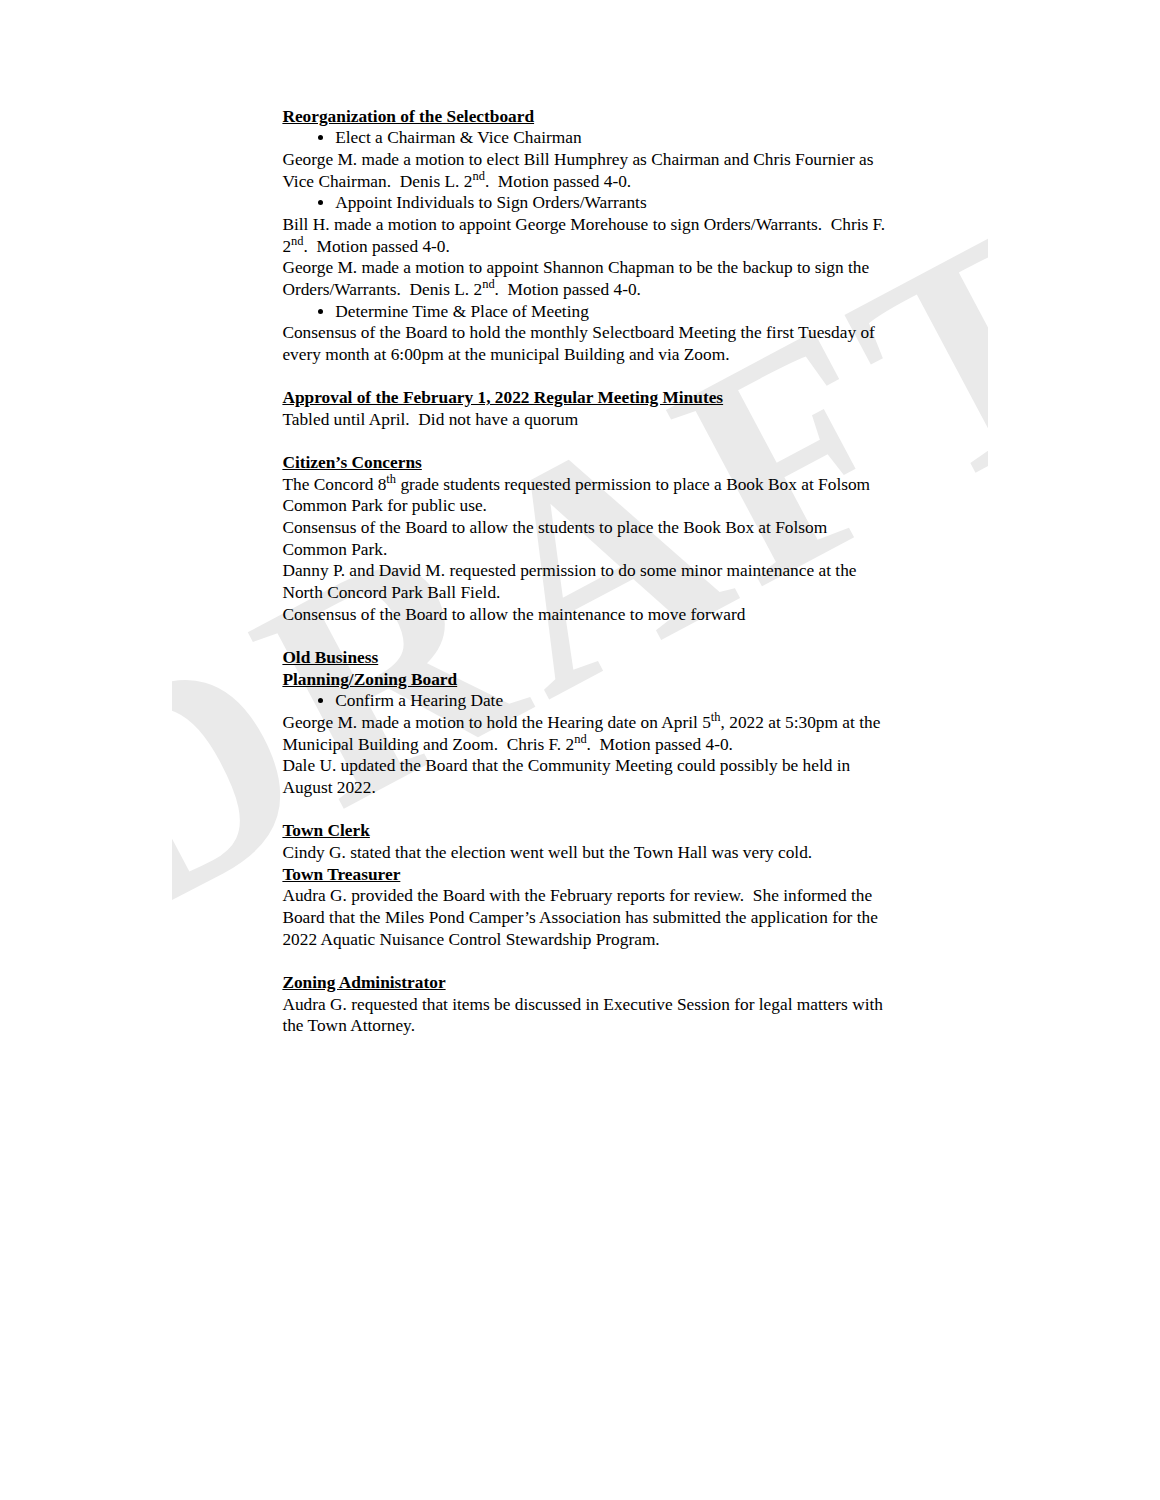DRAFT
Reorganization of the Selectboard
Elect a Chairman & Vice Chairman
George M. made a motion to elect Bill Humphrey as Chairman and Chris Fournier as Vice Chairman. Denis L. 2nd. Motion passed 4-0.
Appoint Individuals to Sign Orders/Warrants
Bill H. made a motion to appoint George Morehouse to sign Orders/Warrants. Chris F. 2nd. Motion passed 4-0.
George M. made a motion to appoint Shannon Chapman to be the backup to sign the Orders/Warrants. Denis L. 2nd. Motion passed 4-0.
Determine Time & Place of Meeting
Consensus of the Board to hold the monthly Selectboard Meeting the first Tuesday of every month at 6:00pm at the municipal Building and via Zoom.
Approval of the February 1, 2022 Regular Meeting Minutes
Tabled until April. Did not have a quorum
Citizen’s Concerns
The Concord 8th grade students requested permission to place a Book Box at Folsom Common Park for public use.
Consensus of the Board to allow the students to place the Book Box at Folsom Common Park.
Danny P. and David M. requested permission to do some minor maintenance at the North Concord Park Ball Field.
Consensus of the Board to allow the maintenance to move forward
Old Business
Planning/Zoning Board
Confirm a Hearing Date
George M. made a motion to hold the Hearing date on April 5th, 2022 at 5:30pm at the Municipal Building and Zoom. Chris F. 2nd. Motion passed 4-0.
Dale U. updated the Board that the Community Meeting could possibly be held in August 2022.
Town Clerk
Cindy G. stated that the election went well but the Town Hall was very cold.
Town Treasurer
Audra G. provided the Board with the February reports for review. She informed the Board that the Miles Pond Camper’s Association has submitted the application for the 2022 Aquatic Nuisance Control Stewardship Program.
Zoning Administrator
Audra G. requested that items be discussed in Executive Session for legal matters with the Town Attorney.